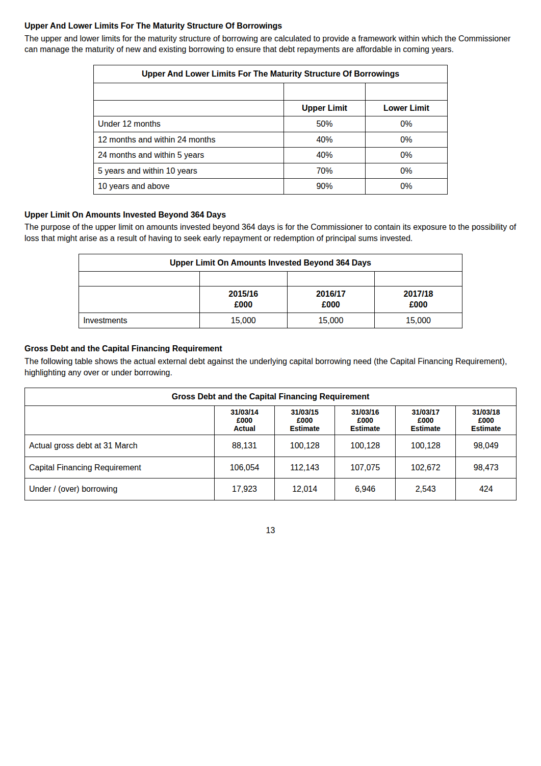Upper And Lower Limits For The Maturity Structure Of Borrowings
The upper and lower limits for the maturity structure of borrowing are calculated to provide a framework within which the Commissioner can manage the maturity of new and existing borrowing to ensure that debt repayments are affordable in coming years.
Upper And Lower Limits For The Maturity Structure Of Borrowings
| | Upper Limit | Lower Limit |
| --- | --- | --- |
| Under 12 months | 50% | 0% |
| 12 months and within 24 months | 40% | 0% |
| 24 months and within 5 years | 40% | 0% |
| 5 years and within 10 years | 70% | 0% |
| 10 years and above | 90% | 0% |
Upper Limit On Amounts Invested Beyond 364 Days
The purpose of the upper limit on amounts invested beyond 364 days is for the Commissioner to contain its exposure to the possibility of loss that might arise as a result of having to seek early repayment or redemption of principal sums invested.
Upper Limit On Amounts Invested Beyond 364 Days
| | 2015/16 £000 | 2016/17 £000 | 2017/18 £000 |
| --- | --- | --- | --- |
| Investments | 15,000 | 15,000 | 15,000 |
Gross Debt and the Capital Financing Requirement
The following table shows the actual external debt against the underlying capital borrowing need (the Capital Financing Requirement), highlighting any over or under borrowing.
Gross Debt and the Capital Financing Requirement
| | 31/03/14 £000 Actual | 31/03/15 £000 Estimate | 31/03/16 £000 Estimate | 31/03/17 £000 Estimate | 31/03/18 £000 Estimate |
| --- | --- | --- | --- | --- | --- |
| Actual gross debt at 31 March | 88,131 | 100,128 | 100,128 | 100,128 | 98,049 |
| Capital Financing Requirement | 106,054 | 112,143 | 107,075 | 102,672 | 98,473 |
| Under / (over) borrowing | 17,923 | 12,014 | 6,946 | 2,543 | 424 |
13